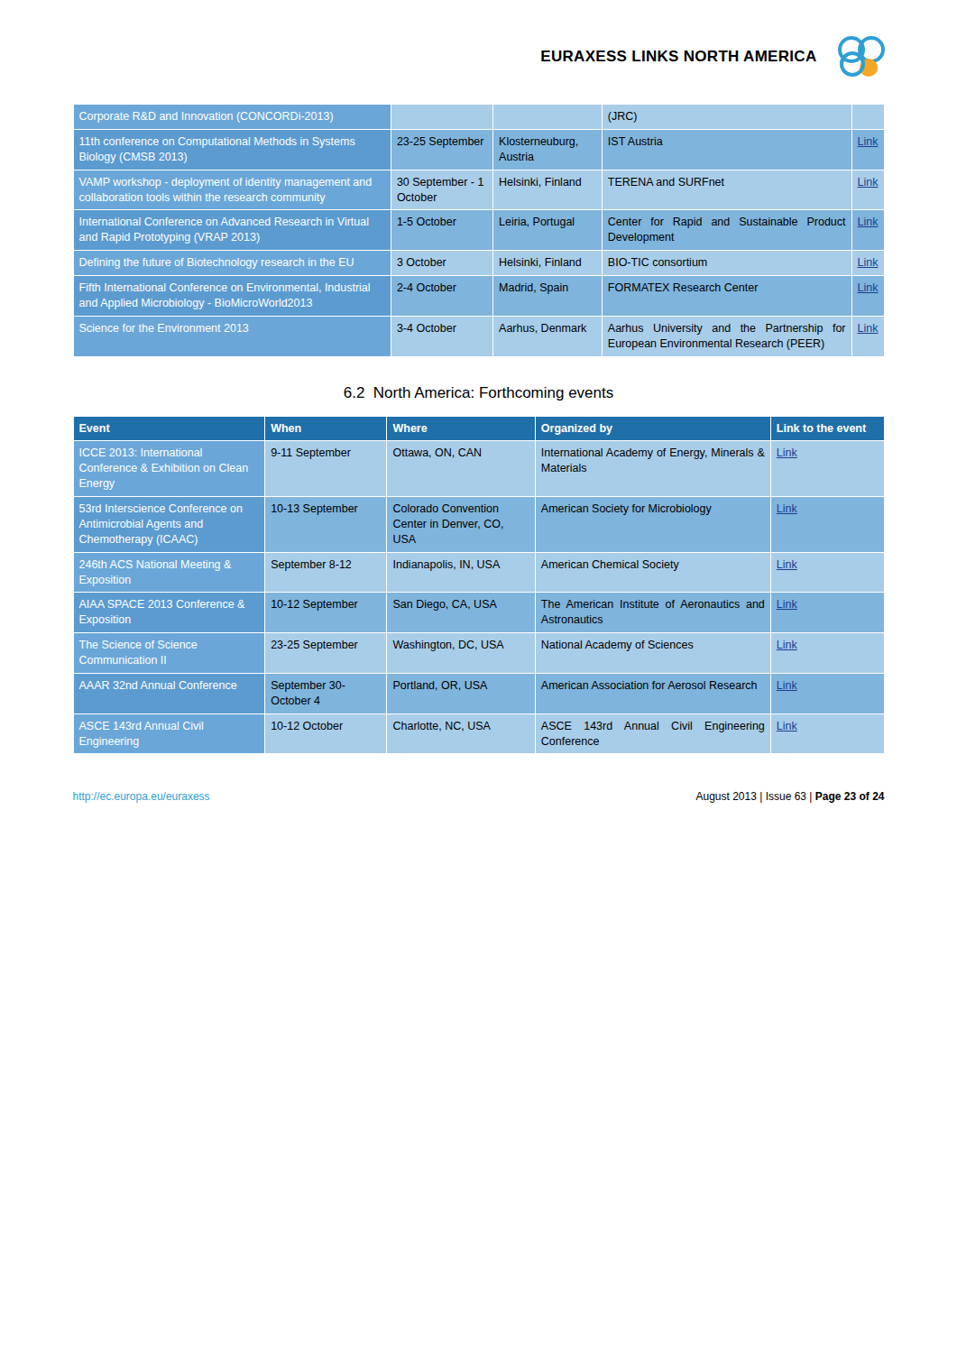EURAXESS LINKS NORTH AMERICA
| Corporate R&D and Innovation (CONCORDi-2013) | | | (JRC) | |
| 11th conference on Computational Methods in Systems Biology (CMSB 2013) | 23-25 September | Klosterneuburg, Austria | IST Austria | Link |
| VAMP workshop - deployment of identity management and collaboration tools within the research community | 30 September - 1 October | Helsinki, Finland | TERENA and SURFnet | Link |
| International Conference on Advanced Research in Virtual and Rapid Prototyping (VRAP 2013) | 1-5 October | Leiria, Portugal | Center for Rapid and Sustainable Product Development | Link |
| Defining the future of Biotechnology research in the EU | 3 October | Helsinki, Finland | BIO-TIC consortium | Link |
| Fifth International Conference on Environmental, Industrial and Applied Microbiology - BioMicroWorld2013 | 2-4 October | Madrid, Spain | FORMATEX Research Center | Link |
| Science for the Environment 2013 | 3-4 October | Aarhus, Denmark | Aarhus University and the Partnership for European Environmental Research (PEER) | Link |
6.2 North America: Forthcoming events
| Event | When | Where | Organized by | Link to the event |
| --- | --- | --- | --- | --- |
| ICCE 2013: International Conference & Exhibition on Clean Energy | 9-11 September | Ottawa, ON, CAN | International Academy of Energy, Minerals & Materials | Link |
| 53rd Interscience Conference on Antimicrobial Agents and Chemotherapy (ICAAC) | 10-13 September | Colorado Convention Center in Denver, CO, USA | American Society for Microbiology | Link |
| 246th ACS National Meeting & Exposition | September 8-12 | Indianapolis, IN, USA | American Chemical Society | Link |
| AIAA SPACE 2013 Conference & Exposition | 10-12 September | San Diego, CA, USA | The American Institute of Aeronautics and Astronautics | Link |
| The Science of Science Communication II | 23-25 September | Washington, DC, USA | National Academy of Sciences | Link |
| AAAR 32nd Annual Conference | September 30-October 4 | Portland, OR, USA | American Association for Aerosol Research | Link |
| ASCE 143rd Annual Civil Engineering | 10-12 October | Charlotte, NC, USA | ASCE 143rd Annual Civil Engineering Conference | Link |
http://ec.europa.eu/euraxess
August 2013 | Issue 63 | Page 23 of 24